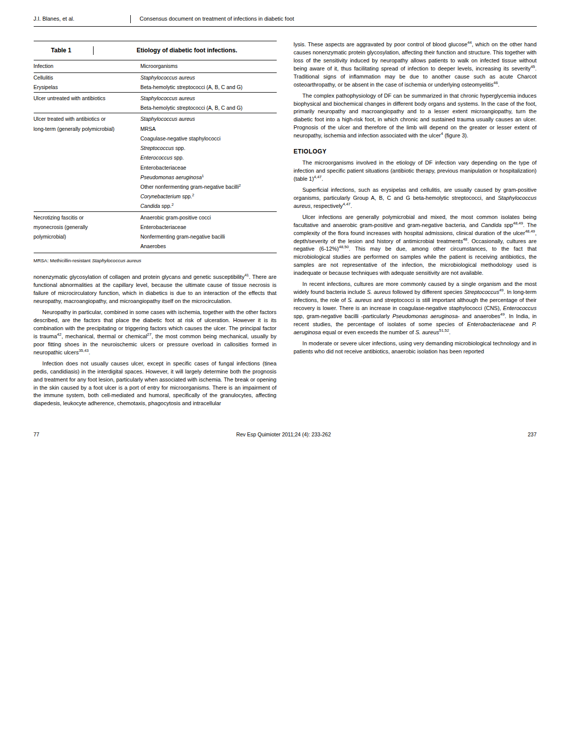J.I. Blanes, et al.
Consensus document on treatment of infections in diabetic foot
Table 1
Etiology of diabetic foot infections.
| Infection | Microorganisms |
| --- | --- |
| Cellulitis | Staphylococcus aureus |
| Erysipelas | Beta-hemolytic streptococci (A, B, C and G) |
| Ulcer untreated with antibiotics | Staphylococcus aureus |
| | Beta-hemolytic streptococci (A, B, C and G) |
| Ulcer treated with antibiotics or | Staphylococcus aureus |
| long-term (generally polymicrobial) | MRSA |
| | Coagulase-negative staphylococci |
| | Streptococcus spp. |
| | Enterococcus spp. |
| | Enterobacteriaceae |
| | Pseudomonas aeruginosa 1 |
| | Other nonfermenting gram-negative bacilli 2 |
| | Corynebacterium spp. 2 |
| | Candida spp. 2 |
| Necrotizing fascitis or | Anaerobic gram-positive cocci |
| myonecrosis (generally | Enterobacteriaceae |
| polymicrobial) | Nonfermenting gram-negative bacilli |
| | Anaerobes |
MRSA: Methicillin-resistant Staphylococcus aureus
nonenzymatic glycosylation of collagen and protein glycans and genetic susceptibility41. There are functional abnormalities at the capillary level, because the ultimate cause of tissue necrosis is failure of microcirculatory function, which in diabetics is due to an interaction of the effects that neuropathy, macroangiopathy, and microangiopathy itself on the microcirculation.
Neuropathy in particular, combined in some cases with ischemia, together with the other factors described, are the factors that place the diabetic foot at risk of ulceration. However it is its combination with the precipitating or triggering factors which causes the ulcer. The principal factor is trauma42, mechanical, thermal or chemical27, the most common being mechanical, usually by poor fitting shoes in the neuroischemic ulcers or pressure overload in callosities formed in neuropathic ulcers35,43.
Infection does not usually causes ulcer, except in specific cases of fungal infections (tinea pedis, candidiasis) in the interdigital spaces. However, it will largely determine both the prognosis and treatment for any foot lesion, particularly when associated with ischemia. The break or opening in the skin caused by a foot ulcer is a port of entry for microorganisms. There is an impairment of the immune system, both cell-mediated and humoral, specifically of the granulocytes, affecting diapedesis, leukocyte adherence, chemotaxis, phagocytosis and intracellular
lysis. These aspects are aggravated by poor control of blood glucose44, which on the other hand causes nonenzymatic protein glycosylation, affecting their function and structure. This together with loss of the sensitivity induced by neuropathy allows patients to walk on infected tissue without being aware of it, thus facilitating spread of infection to deeper levels, increasing its severity45. Traditional signs of inflammation may be due to another cause such as acute Charcot osteoarthropathy, or be absent in the case of ischemia or underlying osteomyelitis46.
The complex pathophysiology of DF can be summarized in that chronic hyperglycemia induces biophysical and biochemical changes in different body organs and systems. In the case of the foot, primarily neuropathy and macroangiopathy and to a lesser extent microangiopathy, turn the diabetic foot into a high-risk foot, in which chronic and sustained trauma usually causes an ulcer. Prognosis of the ulcer and therefore of the limb will depend on the greater or lesser extent of neuropathy, ischemia and infection associated with the ulcer4 (figure 3).
Etiology
The microorganisms involved in the etiology of DF infection vary depending on the type of infection and specific patient situations (antibiotic therapy, previous manipulation or hospitalization) (table 1)4,47.
Superficial infections, such as erysipelas and cellulitis, are usually caused by gram-positive organisms, particularly Group A, B, C and G beta-hemolytic streptococci, and Staphylococcus aureus, respectively4,47.
Ulcer infections are generally polymicrobial and mixed, the most common isolates being facultative and anaerobic gram-positive and gram-negative bacteria, and Candida spp48,49. The complexity of the flora found increases with hospital admissions, clinical duration of the ulcer48,49, depth/severity of the lesion and history of antimicrobial treatments48. Occasionally, cultures are negative (6-12%)48,50. This may be due, among other circumstances, to the fact that microbiological studies are performed on samples while the patient is receiving antibiotics, the samples are not representative of the infection, the microbiological methodology used is inadequate or because techniques with adequate sensitivity are not available.
In recent infections, cultures are more commonly caused by a single organism and the most widely found bacteria include S. aureus followed by different species Streptococcus49. In long-term infections, the role of S. aureus and streptococci is still important although the percentage of their recovery is lower. There is an increase in coagulase-negative staphylococci (CNS), Enterococcus spp, gram-negative bacilli -particularly Pseudomonas aeruginosa- and anaerobes49. In India, in recent studies, the percentage of isolates of some species of Enterobacteriaceae and P. aeruginosa equal or even exceeds the number of S. aureus51,52.
In moderate or severe ulcer infections, using very demanding microbiological technology and in patients who did not receive antibiotics, anaerobic isolation has been reported
77
Rev Esp Quimioter 2011;24 (4): 233-262
237